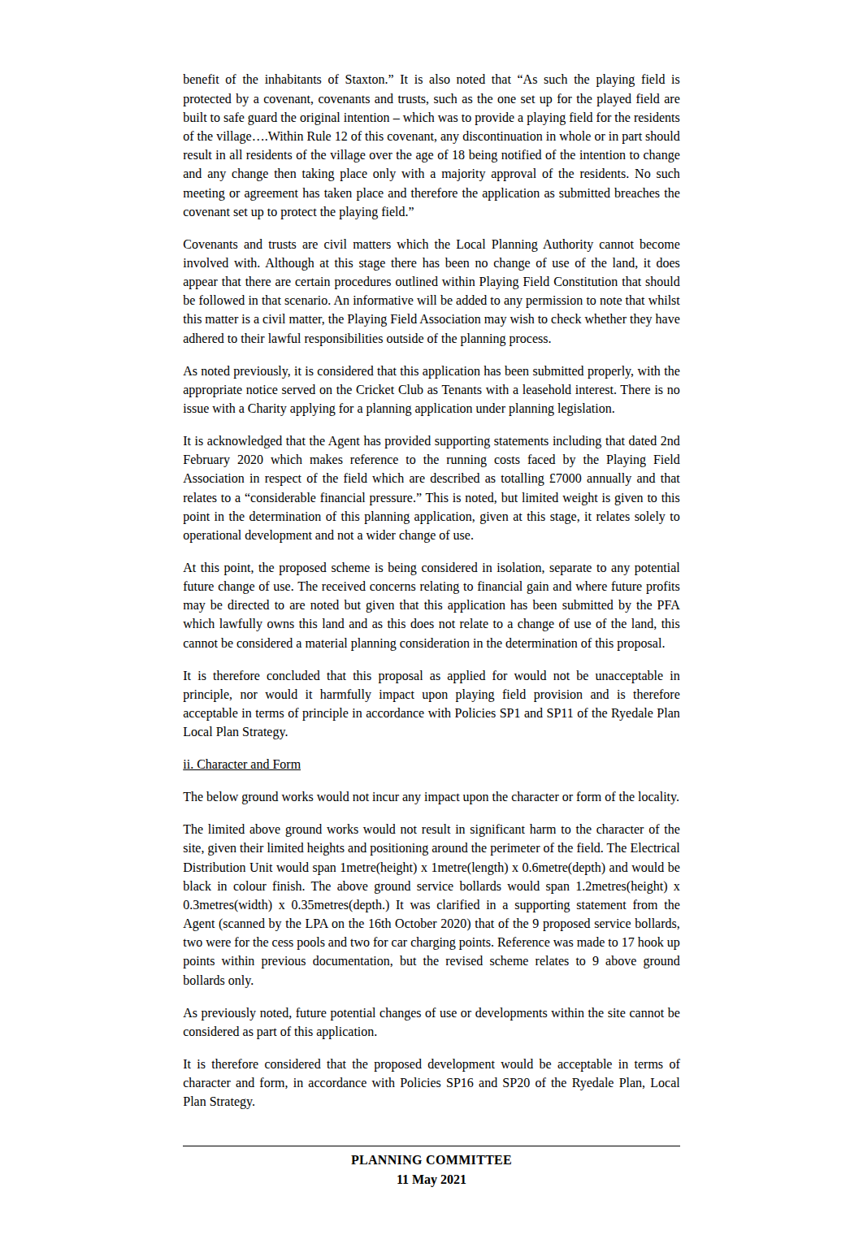benefit of the inhabitants of Staxton.” It is also noted that “As such the playing field is protected by a covenant, covenants and trusts, such as the one set up for the played field are built to safe guard the original intention – which was to provide a playing field for the residents of the village….Within Rule 12 of this covenant, any discontinuation in whole or in part should result in all residents of the village over the age of 18 being notified of the intention to change and any change then taking place only with a majority approval of the residents. No such meeting or agreement has taken place and therefore the application as submitted breaches the covenant set up to protect the playing field.”
Covenants and trusts are civil matters which the Local Planning Authority cannot become involved with. Although at this stage there has been no change of use of the land, it does appear that there are certain procedures outlined within Playing Field Constitution that should be followed in that scenario. An informative will be added to any permission to note that whilst this matter is a civil matter, the Playing Field Association may wish to check whether they have adhered to their lawful responsibilities outside of the planning process.
As noted previously, it is considered that this application has been submitted properly, with the appropriate notice served on the Cricket Club as Tenants with a leasehold interest. There is no issue with a Charity applying for a planning application under planning legislation.
It is acknowledged that the Agent has provided supporting statements including that dated 2nd February 2020 which makes reference to the running costs faced by the Playing Field Association in respect of the field which are described as totalling £7000 annually and that relates to a “considerable financial pressure.” This is noted, but limited weight is given to this point in the determination of this planning application, given at this stage, it relates solely to operational development and not a wider change of use.
At this point, the proposed scheme is being considered in isolation, separate to any potential future change of use. The received concerns relating to financial gain and where future profits may be directed to are noted but given that this application has been submitted by the PFA which lawfully owns this land and as this does not relate to a change of use of the land, this cannot be considered a material planning consideration in the determination of this proposal.
It is therefore concluded that this proposal as applied for would not be unacceptable in principle, nor would it harmfully impact upon playing field provision and is therefore acceptable in terms of principle in accordance with Policies SP1 and SP11 of the Ryedale Plan Local Plan Strategy.
ii. Character and Form
The below ground works would not incur any impact upon the character or form of the locality.
The limited above ground works would not result in significant harm to the character of the site, given their limited heights and positioning around the perimeter of the field. The Electrical Distribution Unit would span 1metre(height) x 1metre(length) x 0.6metre(depth) and would be black in colour finish. The above ground service bollards would span 1.2metres(height) x 0.3metres(width) x 0.35metres(depth.) It was clarified in a supporting statement from the Agent (scanned by the LPA on the 16th October 2020) that of the 9 proposed service bollards, two were for the cess pools and two for car charging points. Reference was made to 17 hook up points within previous documentation, but the revised scheme relates to 9 above ground bollards only.
As previously noted, future potential changes of use or developments within the site cannot be considered as part of this application.
It is therefore considered that the proposed development would be acceptable in terms of character and form, in accordance with Policies SP16 and SP20 of the Ryedale Plan, Local Plan Strategy.
PLANNING COMMITTEE
11 May 2021